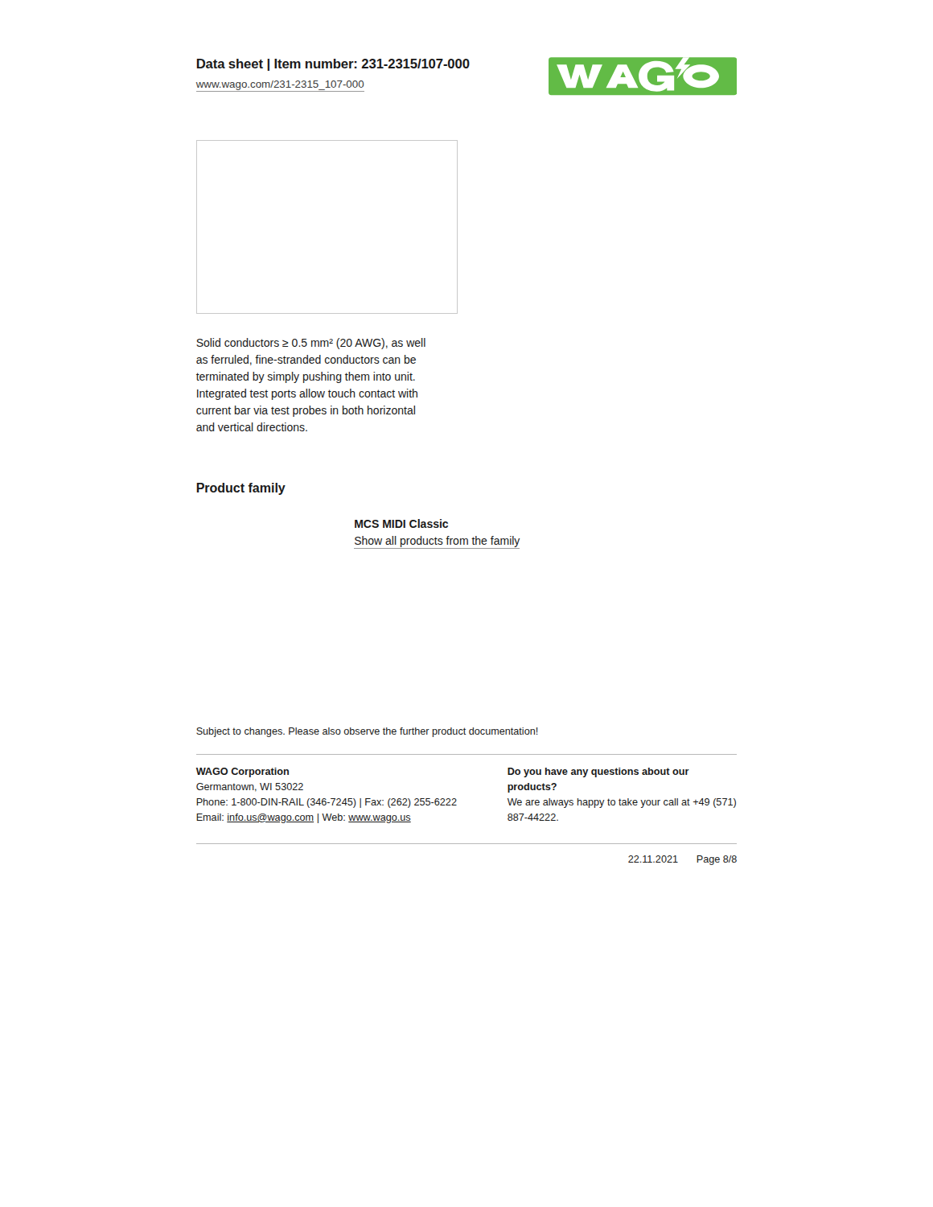Data sheet | Item number: 231-2315/107-000
www.wago.com/231-2315_107-000
Solid conductors ≥ 0.5 mm² (20 AWG), as well as ferruled, fine-stranded conductors can be terminated by simply pushing them into unit. Integrated test ports allow touch contact with current bar via test probes in both horizontal and vertical directions.
Product family
MCS MIDI Classic
Show all products from the family
Subject to changes. Please also observe the further product documentation!
WAGO Corporation
Germantown, WI 53022
Phone: 1-800-DIN-RAIL (346-7245) | Fax: (262) 255-6222
Email: info.us@wago.com | Web: www.wago.us
Do you have any questions about our products?
We are always happy to take your call at +49 (571) 887-44222.
22.11.2021 Page 8/8